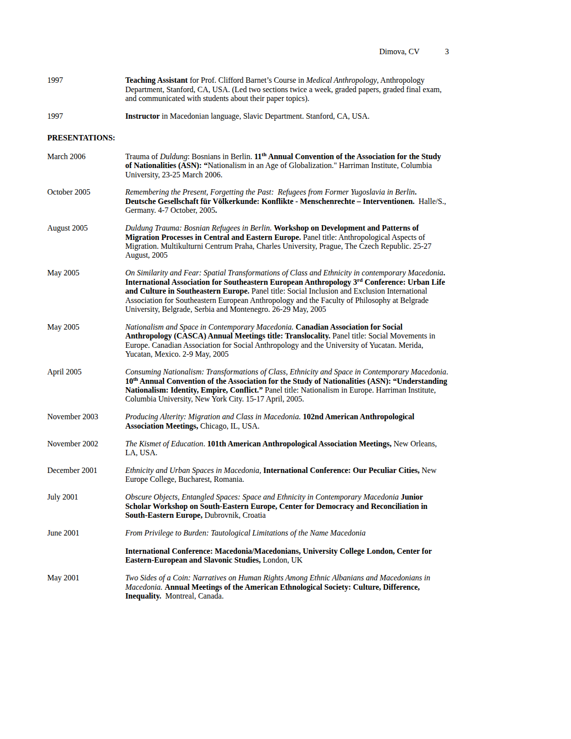Dimova, CV 3
1997
Teaching Assistant for Prof. Clifford Barnet’s Course in Medical Anthropology, Anthropology Department, Stanford, CA, USA. (Led two sections twice a week, graded papers, graded final exam, and communicated with students about their paper topics).
1997
Instructor in Macedonian language, Slavic Department. Stanford, CA, USA.
PRESENTATIONS:
March 2006
Trauma of Duldung: Bosnians in Berlin. 11th Annual Convention of the Association for the Study of Nationalities (ASN): “Nationalism in an Age of Globalization." Harriman Institute, Columbia University, 23-25 March 2006.
October 2005
Remembering the Present, Forgetting the Past: Refugees from Former Yugoslavia in Berlin. Deutsche Gesellschaft für Völkerkunde: Konflikte - Menschenrechte – Interventionen. Halle/S., Germany. 4-7 October, 2005.
August 2005
Duldung Trauma: Bosnian Refugees in Berlin. Workshop on Development and Patterns of Migration Processes in Central and Eastern Europe. Panel title: Anthropological Aspects of Migration. Multikulturni Centrum Praha, Charles University, Prague, The Czech Republic. 25-27 August, 2005
May 2005
On Similarity and Fear: Spatial Transformations of Class and Ethnicity in contemporary Macedonia. International Association for Southeastern European Anthropology 3rd Conference: Urban Life and Culture in Southeastern Europe. Panel title: Social Inclusion and Exclusion International Association for Southeastern European Anthropology and the Faculty of Philosophy at Belgrade University, Belgrade, Serbia and Montenegro. 26-29 May, 2005
May 2005
Nationalism and Space in Contemporary Macedonia. Canadian Association for Social Anthropology (CASCA) Annual Meetings title: Translocality. Panel title: Social Movements in Europe. Canadian Association for Social Anthropology and the University of Yucatan. Merida, Yucatan, Mexico. 2-9 May, 2005
April 2005
Consuming Nationalism: Transformations of Class, Ethnicity and Space in Contemporary Macedonia. 10th Annual Convention of the Association for the Study of Nationalities (ASN): “Understanding Nationalism: Identity, Empire, Conflict.” Panel title: Nationalism in Europe. Harriman Institute, Columbia University, New York City. 15-17 April, 2005.
November 2003
Producing Alterity: Migration and Class in Macedonia. 102nd American Anthropological Association Meetings, Chicago, IL, USA.
November 2002
The Kismet of Education. 101th American Anthropological Association Meetings, New Orleans, LA, USA.
December 2001
Ethnicity and Urban Spaces in Macedonia, International Conference: Our Peculiar Cities, New Europe College, Bucharest, Romania.
July 2001
Obscure Objects, Entangled Spaces: Space and Ethnicity in Contemporary Macedonia Junior Scholar Workshop on South-Eastern Europe, Center for Democracy and Reconciliation in South-Eastern Europe, Dubrovnik, Croatia
June 2001
From Privilege to Burden: Tautological Limitations of the Name Macedonia
International Conference: Macedonia/Macedonians, University College London, Center for Eastern-European and Slavonic Studies, London, UK
May 2001
Two Sides of a Coin: Narratives on Human Rights Among Ethnic Albanians and Macedonians in Macedonia. Annual Meetings of the American Ethnological Society: Culture, Difference, Inequality. Montreal, Canada.